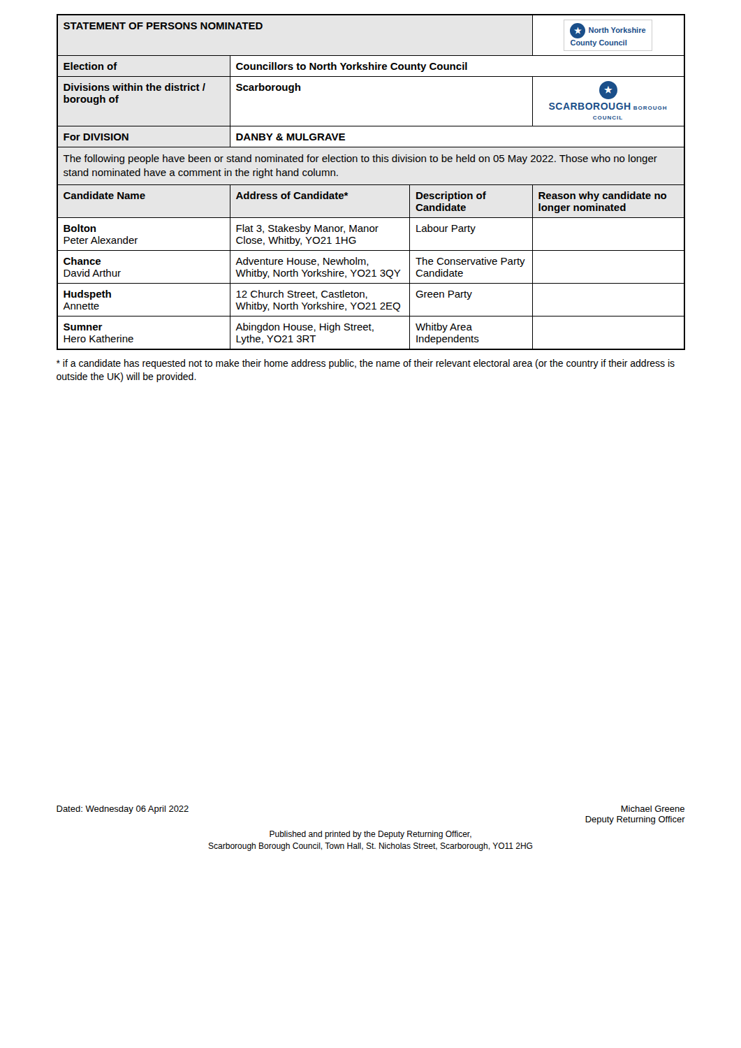| STATEMENT OF PERSONS NOMINATED | ★ North Yorkshire County Council |
| Election of | Councillors to North Yorkshire County Council |
| Divisions within the district / borough of | Scarborough | ★ SCARBOROUGH BOROUGH COUNCIL |
| For DIVISION | DANBY & MULGRAVE |
| The following people have been or stand nominated for election to this division to be held on 05 May 2022. Those who no longer stand nominated have a comment in the right hand column. |
| Candidate Name | Address of Candidate* | Description of Candidate | Reason why candidate no longer nominated |
| Bolton Peter Alexander | Flat 3, Stakesby Manor, Manor Close, Whitby, YO21 1HG | Labour Party | |
| Chance David Arthur | Adventure House, Newholm, Whitby, North Yorkshire, YO21 3QY | The Conservative Party Candidate | |
| Hudspeth Annette | 12 Church Street, Castleton, Whitby, North Yorkshire, YO21 2EQ | Green Party | |
| Sumner Hero Katherine | Abingdon House, High Street, Lythe, YO21 3RT | Whitby Area Independents | |
* if a candidate has requested not to make their home address public, the name of their relevant electoral area (or the country if their address is outside the UK) will be provided.
Dated: Wednesday 06 April 2022
Michael Greene
Deputy Returning Officer
Published and printed by the Deputy Returning Officer,
Scarborough Borough Council, Town Hall, St. Nicholas Street, Scarborough, YO11 2HG